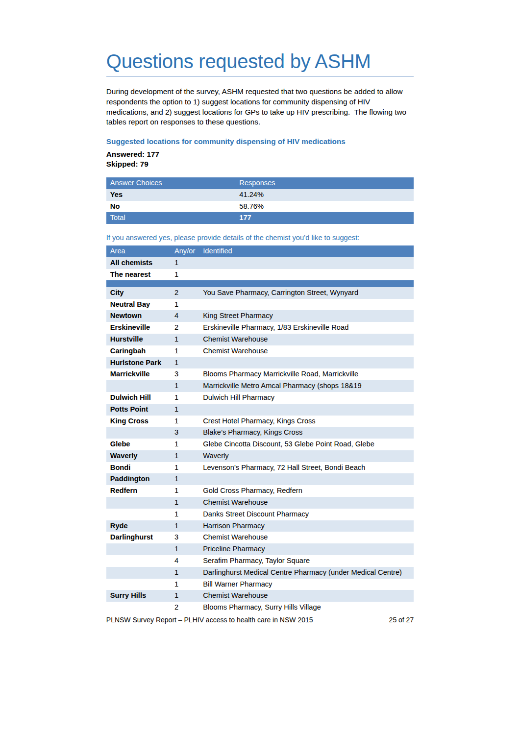Questions requested by ASHM
During development of the survey, ASHM requested that two questions be added to allow respondents the option to 1) suggest locations for community dispensing of HIV medications, and 2) suggest locations for GPs to take up HIV prescribing. The flowing two tables report on responses to these questions.
Suggested locations for community dispensing of HIV medications
Answered: 177 Skipped: 79
| Answer Choices | Responses |
| --- | --- |
| Yes | 41.24% |
| No | 58.76% |
| Total | 177 |
If you answered yes, please provide details of the chemist you’d like to suggest:
| Area | Any/or | Identified |
| --- | --- | --- |
| All chemists | 1 | |
| The nearest | 1 | |
| City | 2 | You Save Pharmacy, Carrington Street, Wynyard |
| Neutral Bay | 1 | |
| Newtown | 4 | King Street Pharmacy |
| Erskineville | 2 | Erskineville Pharmacy, 1/83 Erskineville Road |
| Hurstville | 1 | Chemist Warehouse |
| Caringbah | 1 | Chemist Warehouse |
| Hurlstone Park | 1 | |
| Marrickville | 3 | Blooms Pharmacy Marrickville Road, Marrickville |
| | 1 | Marrickville Metro Amcal Pharmacy (shops 18&19 |
| Dulwich Hill | 1 | Dulwich Hill Pharmacy |
| Potts Point | 1 | |
| King Cross | 1 | Crest Hotel Pharmacy, Kings Cross |
| | 3 | Blake’s Pharmacy, Kings Cross |
| Glebe | 1 | Glebe Cincotta Discount, 53 Glebe Point Road, Glebe |
| Waverly | 1 | Waverly |
| Bondi | 1 | Levenson’s Pharmacy, 72 Hall Street, Bondi Beach |
| Paddington | 1 | |
| Redfern | 1 | Gold Cross Pharmacy, Redfern |
| | 1 | Chemist Warehouse |
| | 1 | Danks Street Discount Pharmacy |
| Ryde | 1 | Harrison Pharmacy |
| Darlinghurst | 3 | Chemist Warehouse |
| | 1 | Priceline Pharmacy |
| | 4 | Serafim Pharmacy, Taylor Square |
| | 1 | Darlinghurst Medical Centre Pharmacy (under Medical Centre) |
| | 1 | Bill Warner Pharmacy |
| Surry Hills | 1 | Chemist Warehouse |
| | 2 | Blooms Pharmacy, Surry Hills Village |
PLNSW Survey Report – PLHIV access to health care in NSW 2015 25 of 27